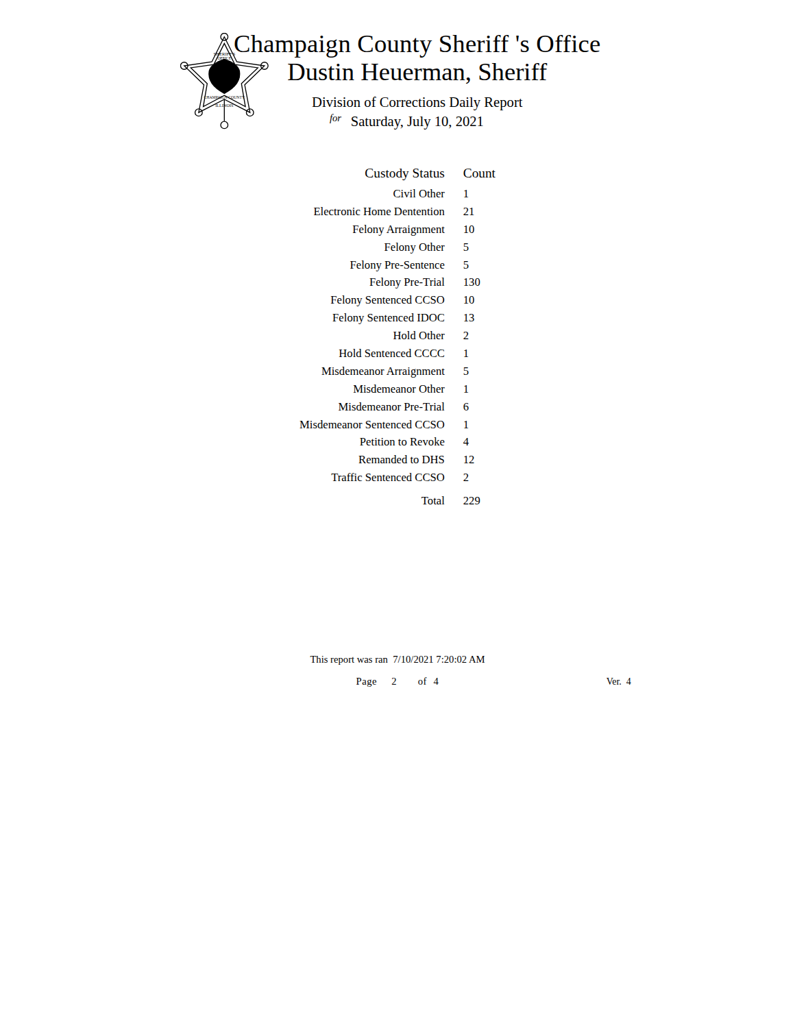SHERIFF'S OFFICE CHAMPAIGN COUNTY ILLINOIS
Champaign County Sheriff 's Office
Dustin Heuerman, Sheriff
Division of Corrections Daily Report
for Saturday, July 10, 2021
| Custody Status | Count |
| --- | --- |
| Civil Other | 1 |
| Electronic Home Dentention | 21 |
| Felony Arraignment | 10 |
| Felony Other | 5 |
| Felony Pre-Sentence | 5 |
| Felony Pre-Trial | 130 |
| Felony Sentenced CCSO | 10 |
| Felony Sentenced IDOC | 13 |
| Hold Other | 2 |
| Hold Sentenced CCCC | 1 |
| Misdemeanor Arraignment | 5 |
| Misdemeanor Other | 1 |
| Misdemeanor Pre-Trial | 6 |
| Misdemeanor Sentenced CCSO | 1 |
| Petition to Revoke | 4 |
| Remanded to DHS | 12 |
| Traffic Sentenced CCSO | 2 |
| Total | 229 |
This report was ran 7/10/2021 7:20:02 AM
Page2 of4 Ver. 4